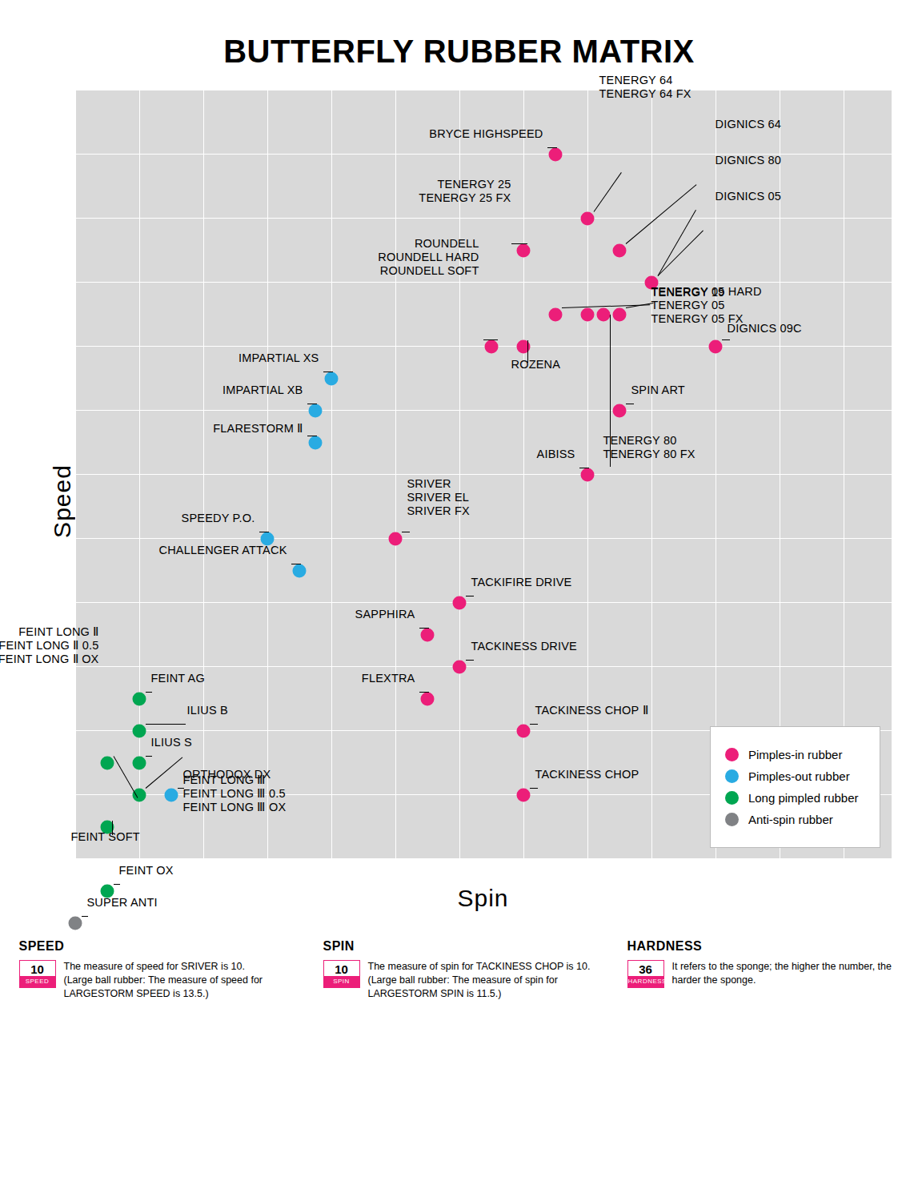BUTTERFLY RUBBER MATRIX
Speed
BRYCE HIGHSPEED
TENERGY 64
TENERGY 64 FX
DIGNICS 64
DIGNICS 80
DIGNICS 05
TENERGY 25
TENERGY 25 FX
TENERGY 19
DIGNICS 09C
ROUNDELL
ROUNDELL HARD
ROUNDELL SOFT
ROZENA
TENERGY 05 HARD
TENERGY 05
TENERGY 05 FX
IMPARTIAL XS
IMPARTIAL XB
FLARESTORM Ⅱ
SPIN ART
TENERGY 80
TENERGY 80 FX
AIBISS
SPEEDY P.O.
CHALLENGER ATTACK
SRIVER
SRIVER EL
SRIVER FX
TACKIFIRE DRIVE
SAPPHIRA
TACKINESS DRIVE
FLEXTRA
TACKINESS CHOP Ⅱ
TACKINESS CHOP
FEINT LONG Ⅱ
FEINT LONG Ⅱ 0.5
FEINT LONG Ⅱ OX
FEINT AG
ILIUS B
ILIUS S
ORTHODOX DX
FEINT LONG Ⅲ
FEINT LONG Ⅲ 0.5
FEINT LONG Ⅲ OX
FEINT SOFT
FEINT OX
SUPER ANTI
Pimples-in rubber
Pimples-out rubber
Long pimpled rubber
Anti-spin rubber
Spin
SPEED
10 SPEED
The measure of speed for SRIVER is 10.
(Large ball rubber: The measure of speed for LARGESTORM SPEED is 13.5.)
SPIN
10 SPIN
The measure of spin for TACKINESS CHOP is 10. (Large ball rubber: The measure of spin for LARGESTORM SPIN is 11.5.)
HARDNESS
36 HARDNESS
It refers to the sponge; the higher the number, the harder the sponge.